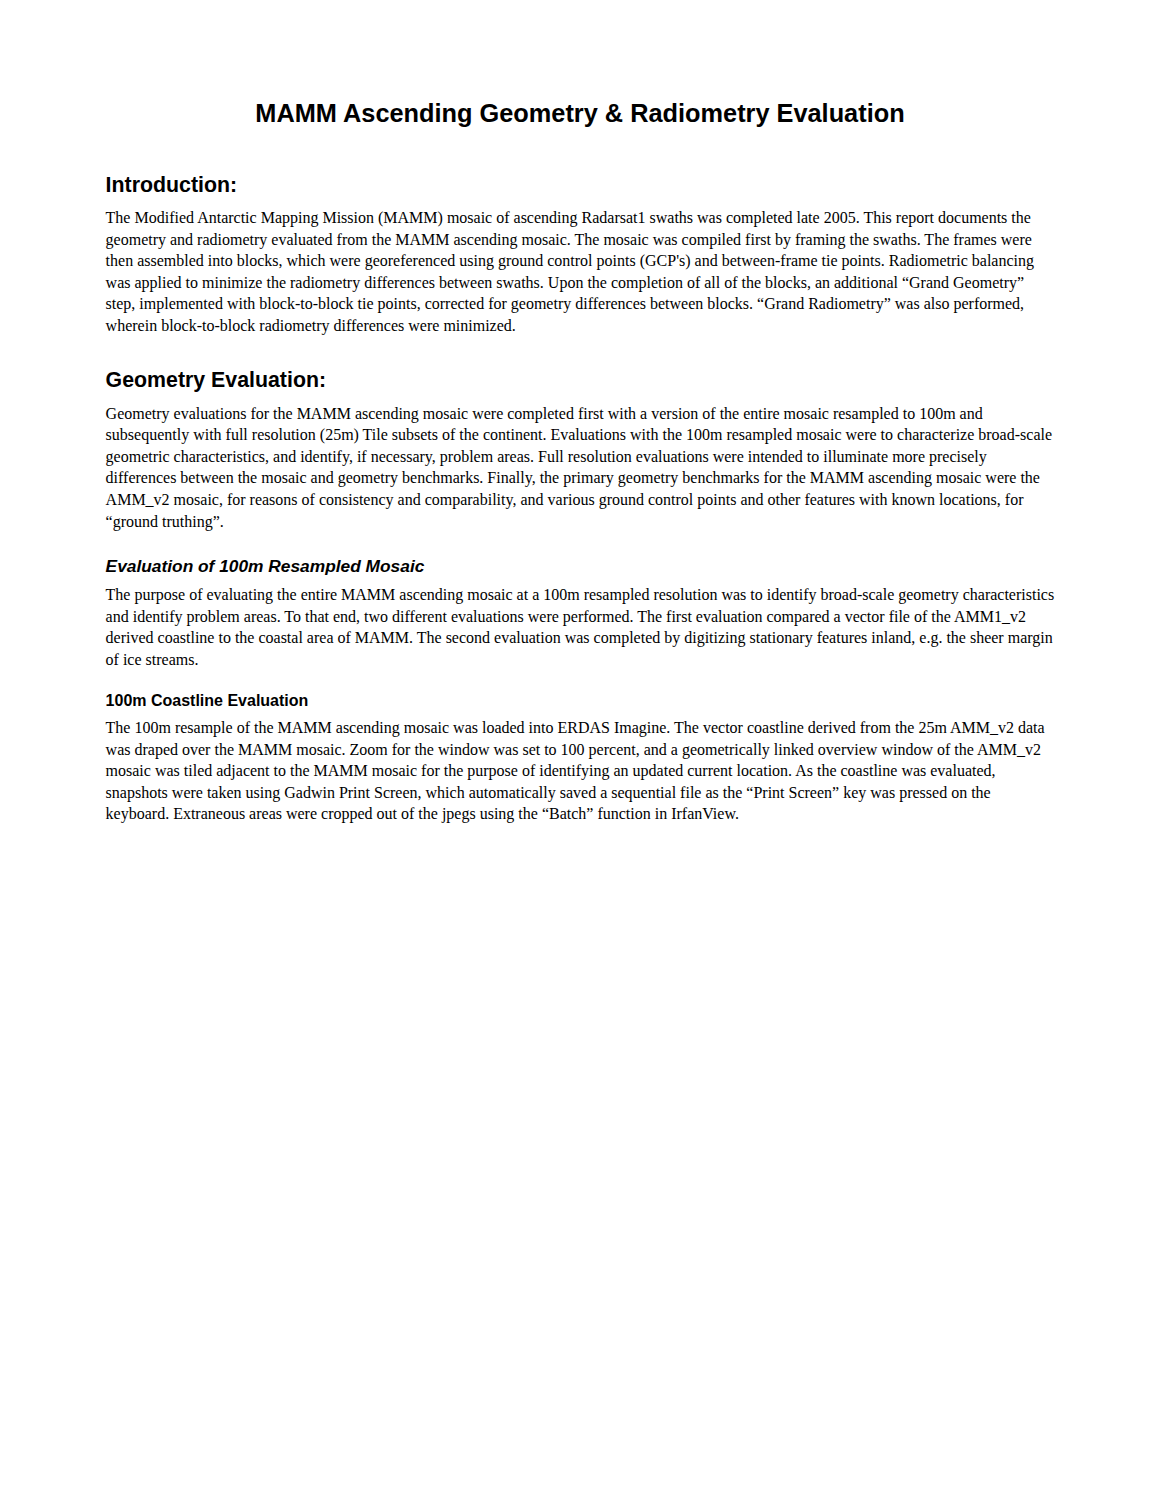MAMM Ascending Geometry & Radiometry Evaluation
Introduction:
The Modified Antarctic Mapping Mission (MAMM) mosaic of ascending Radarsat1 swaths was completed late 2005. This report documents the geometry and radiometry evaluated from the MAMM ascending mosaic. The mosaic was compiled first by framing the swaths. The frames were then assembled into blocks, which were georeferenced using ground control points (GCP's) and between-frame tie points. Radiometric balancing was applied to minimize the radiometry differences between swaths. Upon the completion of all of the blocks, an additional “Grand Geometry” step, implemented with block-to-block tie points, corrected for geometry differences between blocks. “Grand Radiometry” was also performed, wherein block-to-block radiometry differences were minimized.
Geometry Evaluation:
Geometry evaluations for the MAMM ascending mosaic were completed first with a version of the entire mosaic resampled to 100m and subsequently with full resolution (25m) Tile subsets of the continent. Evaluations with the 100m resampled mosaic were to characterize broad-scale geometric characteristics, and identify, if necessary, problem areas. Full resolution evaluations were intended to illuminate more precisely differences between the mosaic and geometry benchmarks. Finally, the primary geometry benchmarks for the MAMM ascending mosaic were the AMM_v2 mosaic, for reasons of consistency and comparability, and various ground control points and other features with known locations, for “ground truthing”.
Evaluation of 100m Resampled Mosaic
The purpose of evaluating the entire MAMM ascending mosaic at a 100m resampled resolution was to identify broad-scale geometry characteristics and identify problem areas. To that end, two different evaluations were performed. The first evaluation compared a vector file of the AMM1_v2 derived coastline to the coastal area of MAMM. The second evaluation was completed by digitizing stationary features inland, e.g. the sheer margin of ice streams.
100m Coastline Evaluation
The 100m resample of the MAMM ascending mosaic was loaded into ERDAS Imagine. The vector coastline derived from the 25m AMM_v2 data was draped over the MAMM mosaic. Zoom for the window was set to 100 percent, and a geometrically linked overview window of the AMM_v2 mosaic was tiled adjacent to the MAMM mosaic for the purpose of identifying an updated current location. As the coastline was evaluated, snapshots were taken using Gadwin Print Screen, which automatically saved a sequential file as the “Print Screen” key was pressed on the keyboard. Extraneous areas were cropped out of the jpegs using the “Batch” function in IrfanView.